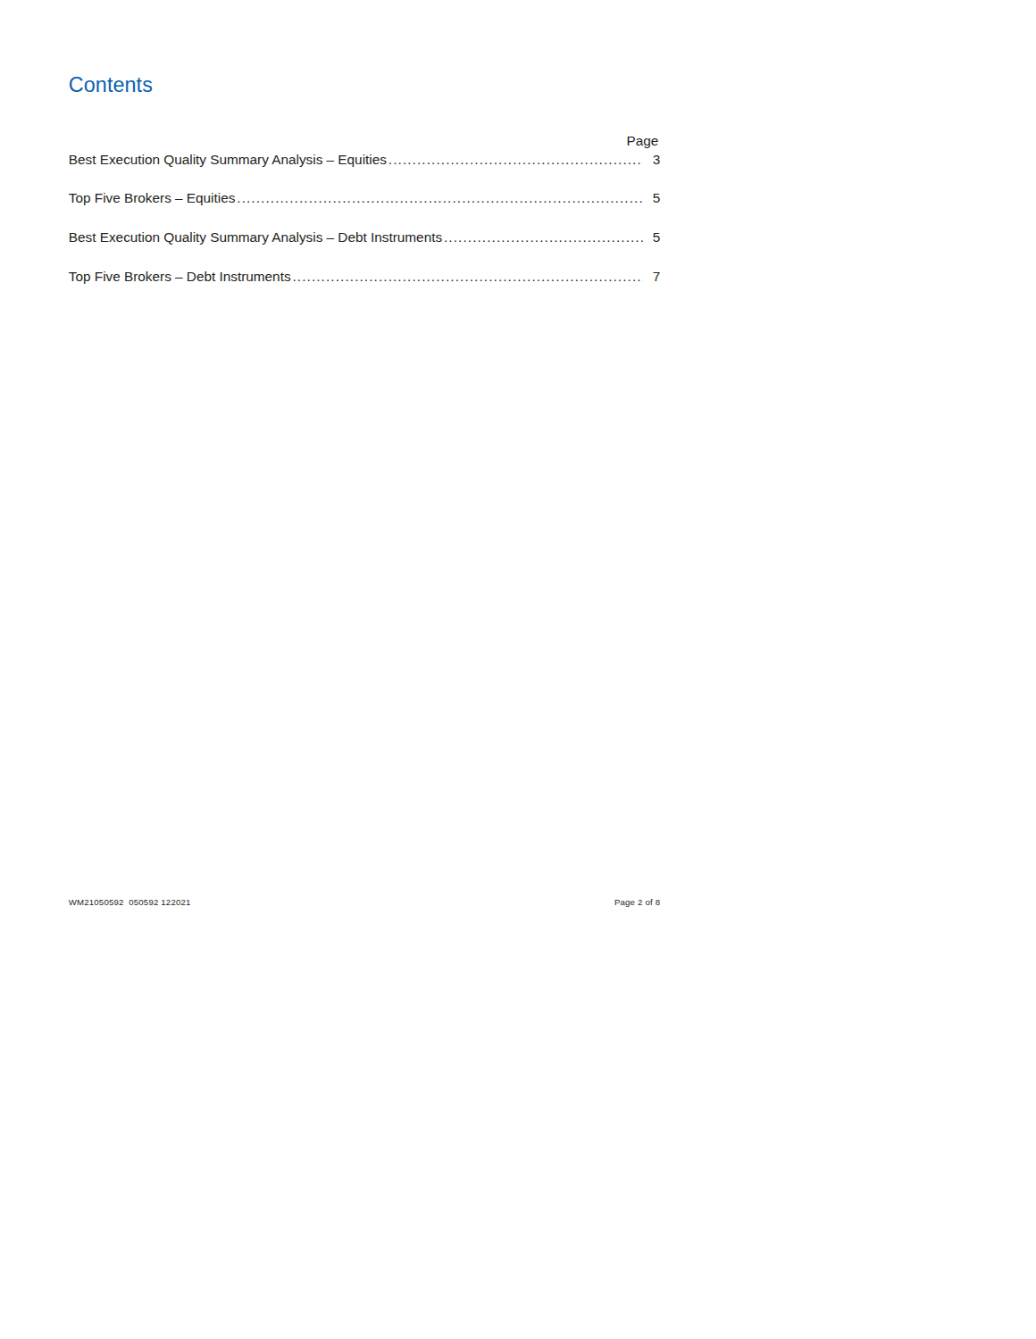Contents
Page
Best Execution Quality Summary Analysis – Equities .................................................................................................. 3
Top Five Brokers – Equities ................................................................................................................. 5
Best Execution Quality Summary Analysis – Debt Instruments ................................................................... 5
Top Five Brokers – Debt Instruments ............................................................................................. 7
WM21050592 050592 122021 Page 2 of 8